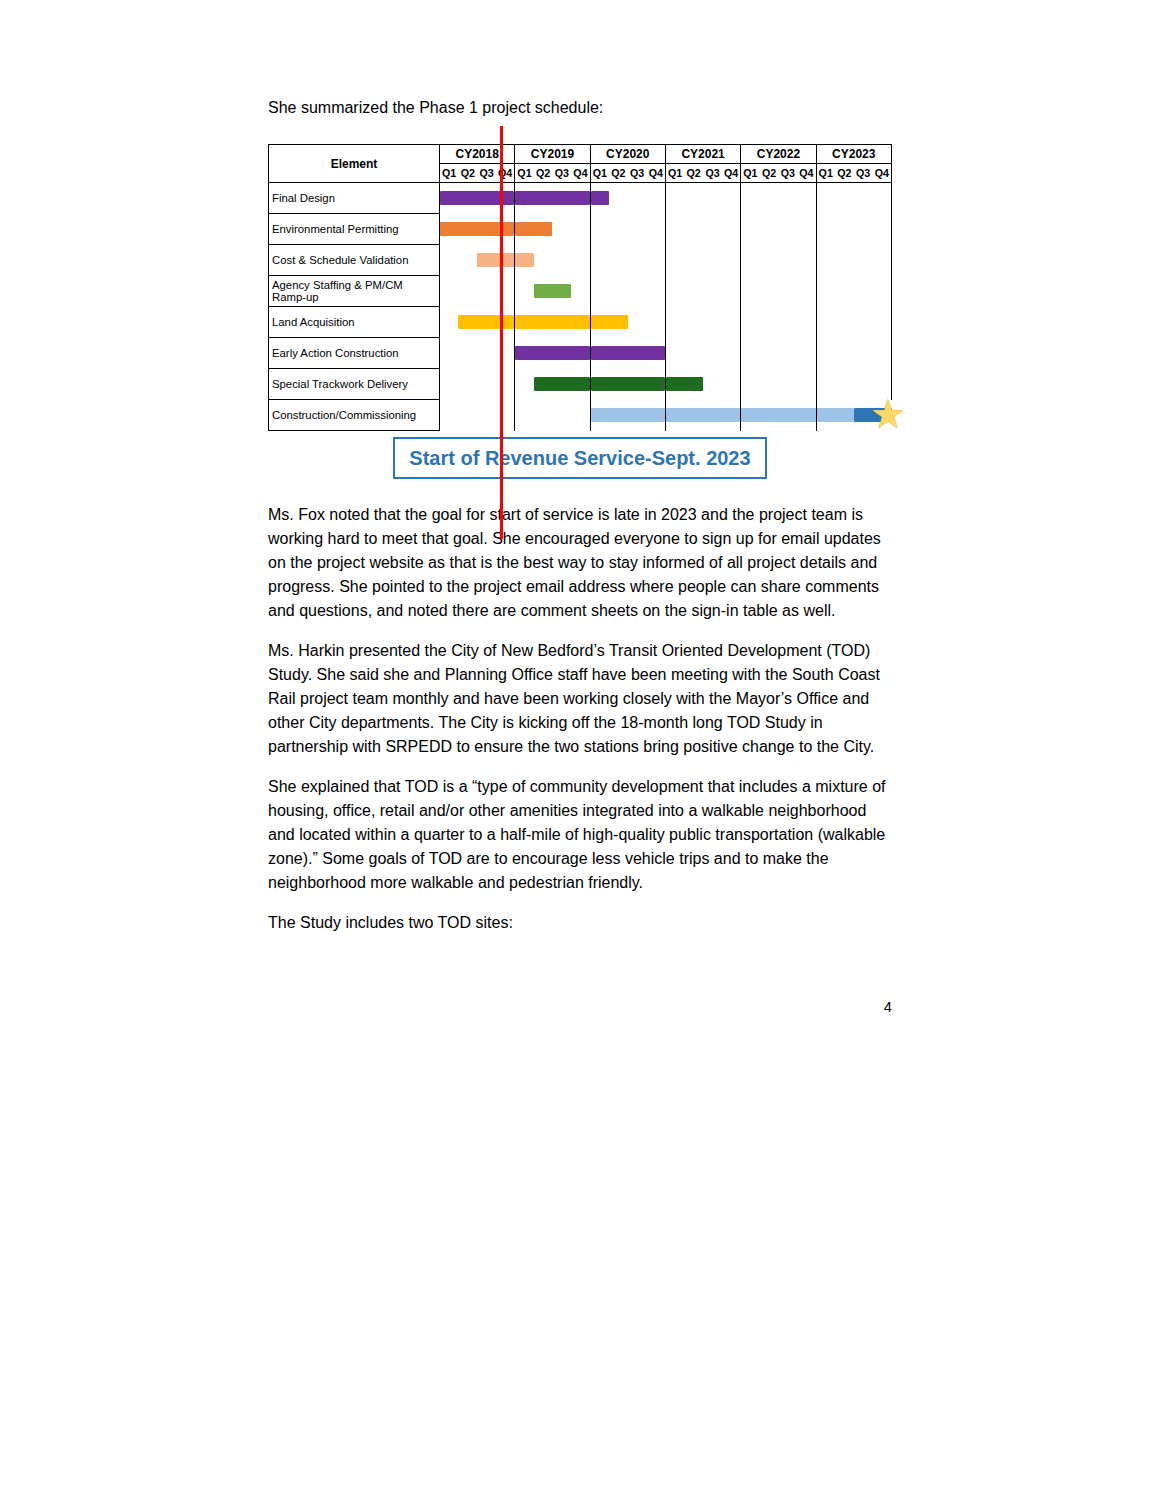She summarized the Phase 1 project schedule:
| Element | CY2018 | CY2019 | CY2020 | CY2021 | CY2022 | CY2023 |
| --- | --- | --- | --- | --- | --- | --- |
| Q1 | Q2 | Q3 | Q4 | Q1 | Q2 | Q3 | Q4 | Q1 | Q2 | Q3 | Q4 | Q1 | Q2 | Q3 | Q4 | Q1 | Q2 | Q3 | Q4 | Q1 | Q2 | Q3 | Q4 |
| Final Design | | | | | | | | | | | | | | | | | | |
| Environmental Permitting | | | | | | | | | | | | | | | | | | | | |
| Cost & Schedule Validation | | | | | | | | | | | | | | | | | | | | | | | |
| Agency Staffing & PM/CM Ramp-up | | | | | | | | | | | | | | | | | | | | | | | |
| Land Acquisition | | | | | | | | | | | | | | | | | | |
| Early Action Construction | | | | | | | | | | | | | | | | | | |
| Special Trackwork Delivery | | | | | | | | | | | | | | | | | | |
| Construction/Commissioning | | | | | | | | | | | | | ★ |
Start of Revenue Service-Sept. 2023
Ms. Fox noted that the goal for start of service is late in 2023 and the project team is working hard to meet that goal. She encouraged everyone to sign up for email updates on the project website as that is the best way to stay informed of all project details and progress. She pointed to the project email address where people can share comments and questions, and noted there are comment sheets on the sign-in table as well.
Ms. Harkin presented the City of New Bedford’s Transit Oriented Development (TOD) Study. She said she and Planning Office staff have been meeting with the South Coast Rail project team monthly and have been working closely with the Mayor’s Office and other City departments. The City is kicking off the 18-month long TOD Study in partnership with SRPEDD to ensure the two stations bring positive change to the City.
She explained that TOD is a “type of community development that includes a mixture of housing, office, retail and/or other amenities integrated into a walkable neighborhood and located within a quarter to a half-mile of high-quality public transportation (walkable zone).” Some goals of TOD are to encourage less vehicle trips and to make the neighborhood more walkable and pedestrian friendly.
The Study includes two TOD sites:
4